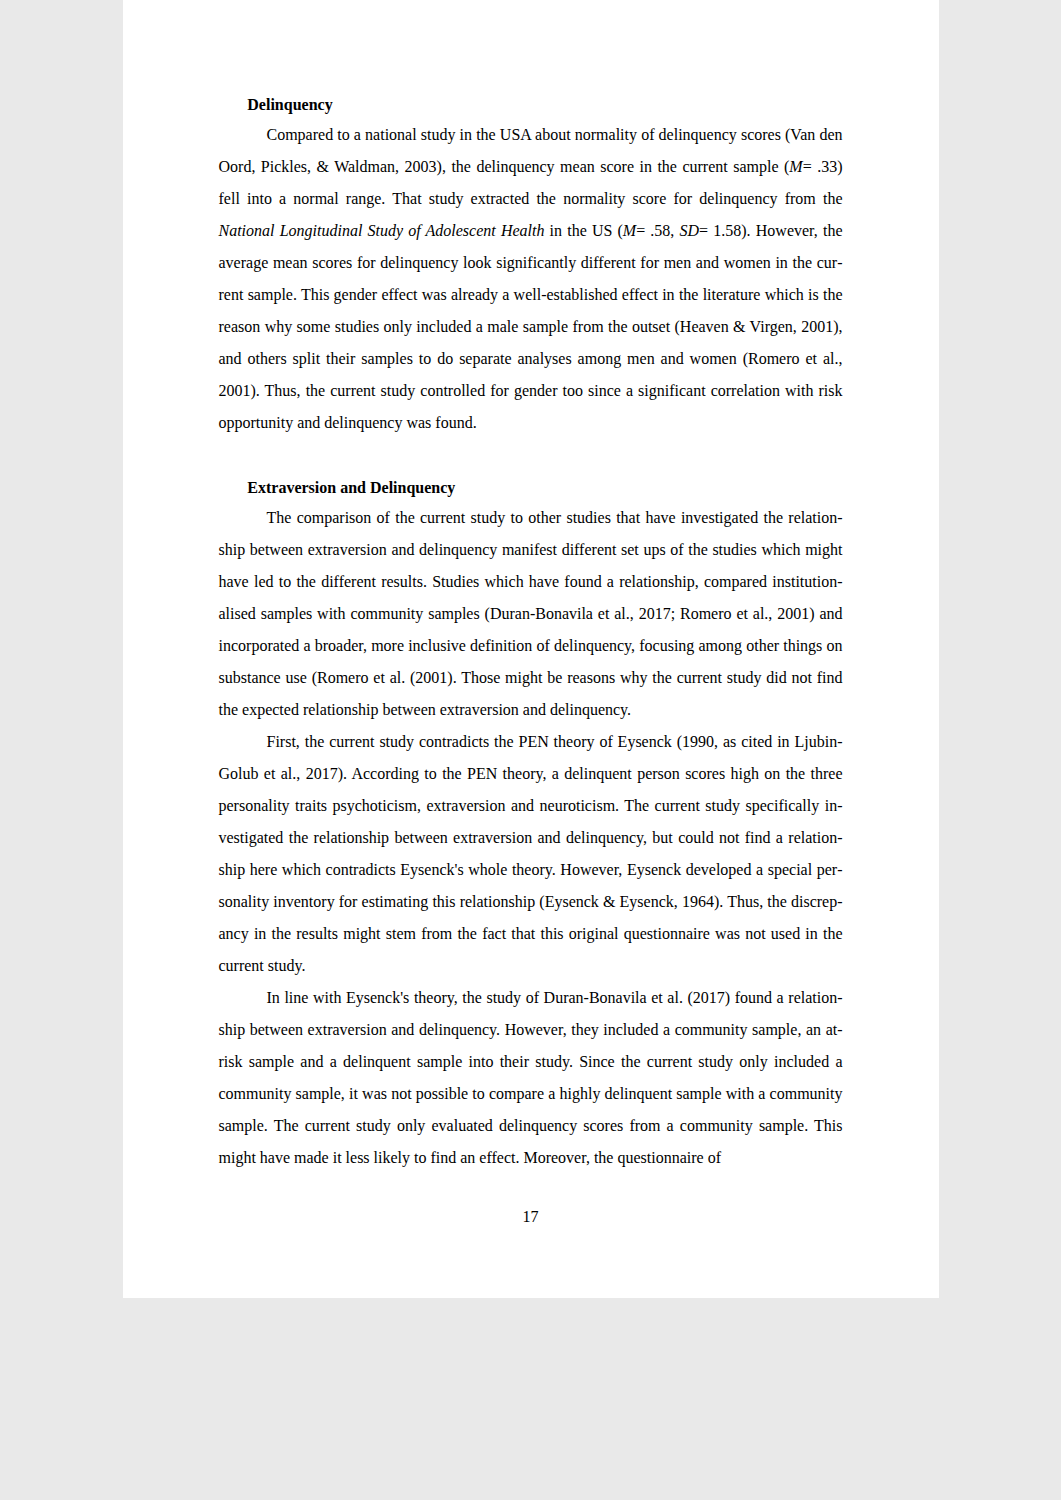Delinquency
Compared to a national study in the USA about normality of delinquency scores (Van den Oord, Pickles, & Waldman, 2003), the delinquency mean score in the current sample (M= .33) fell into a normal range. That study extracted the normality score for delinquency from the National Longitudinal Study of Adolescent Health in the US (M= .58, SD= 1.58). However, the average mean scores for delinquency look significantly different for men and women in the current sample. This gender effect was already a well-established effect in the literature which is the reason why some studies only included a male sample from the outset (Heaven & Virgen, 2001), and others split their samples to do separate analyses among men and women (Romero et al., 2001). Thus, the current study controlled for gender too since a significant correlation with risk opportunity and delinquency was found.
Extraversion and Delinquency
The comparison of the current study to other studies that have investigated the relationship between extraversion and delinquency manifest different set ups of the studies which might have led to the different results. Studies which have found a relationship, compared institutionalised samples with community samples (Duran-Bonavila et al., 2017; Romero et al., 2001) and incorporated a broader, more inclusive definition of delinquency, focusing among other things on substance use (Romero et al. (2001). Those might be reasons why the current study did not find the expected relationship between extraversion and delinquency.
First, the current study contradicts the PEN theory of Eysenck (1990, as cited in Ljubin-Golub et al., 2017). According to the PEN theory, a delinquent person scores high on the three personality traits psychoticism, extraversion and neuroticism. The current study specifically investigated the relationship between extraversion and delinquency, but could not find a relationship here which contradicts Eysenck's whole theory. However, Eysenck developed a special personality inventory for estimating this relationship (Eysenck & Eysenck, 1964). Thus, the discrepancy in the results might stem from the fact that this original questionnaire was not used in the current study.
In line with Eysenck's theory, the study of Duran-Bonavila et al. (2017) found a relationship between extraversion and delinquency. However, they included a community sample, an at-risk sample and a delinquent sample into their study. Since the current study only included a community sample, it was not possible to compare a highly delinquent sample with a community sample. The current study only evaluated delinquency scores from a community sample. This might have made it less likely to find an effect. Moreover, the questionnaire of
17